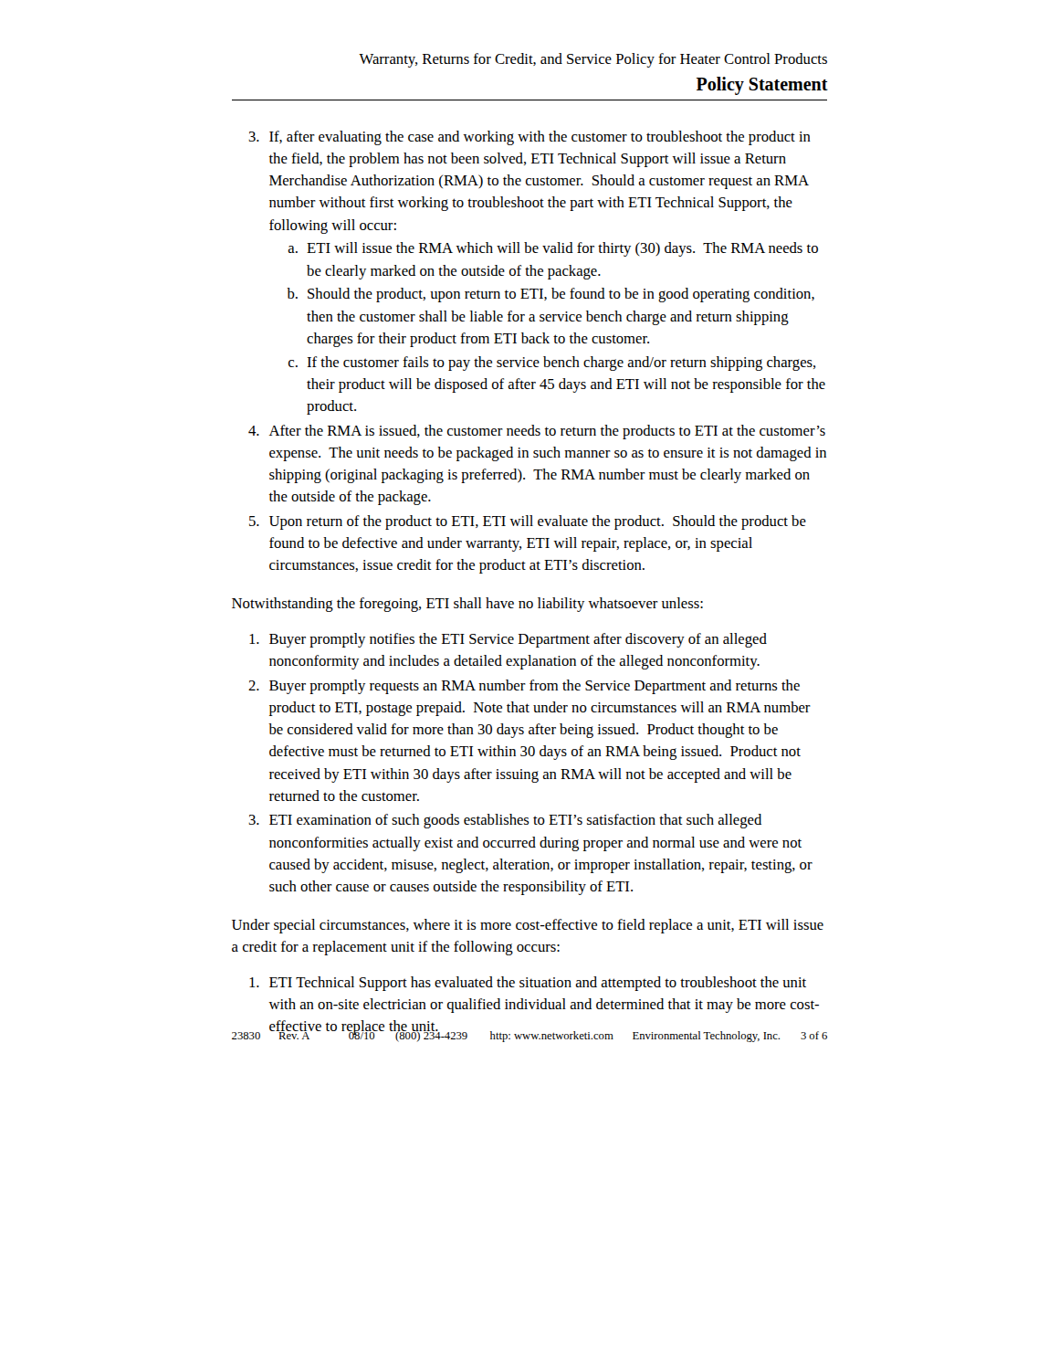Warranty, Returns for Credit, and Service Policy for Heater Control Products
Policy Statement
If, after evaluating the case and working with the customer to troubleshoot the product in the field, the problem has not been solved, ETI Technical Support will issue a Return Merchandise Authorization (RMA) to the customer. Should a customer request an RMA number without first working to troubleshoot the part with ETI Technical Support, the following will occur:
ETI will issue the RMA which will be valid for thirty (30) days. The RMA needs to be clearly marked on the outside of the package.
Should the product, upon return to ETI, be found to be in good operating condition, then the customer shall be liable for a service bench charge and return shipping charges for their product from ETI back to the customer.
If the customer fails to pay the service bench charge and/or return shipping charges, their product will be disposed of after 45 days and ETI will not be responsible for the product.
After the RMA is issued, the customer needs to return the products to ETI at the customer’s expense. The unit needs to be packaged in such manner so as to ensure it is not damaged in shipping (original packaging is preferred). The RMA number must be clearly marked on the outside of the package.
Upon return of the product to ETI, ETI will evaluate the product. Should the product be found to be defective and under warranty, ETI will repair, replace, or, in special circumstances, issue credit for the product at ETI’s discretion.
Notwithstanding the foregoing, ETI shall have no liability whatsoever unless:
Buyer promptly notifies the ETI Service Department after discovery of an alleged nonconformity and includes a detailed explanation of the alleged nonconformity.
Buyer promptly requests an RMA number from the Service Department and returns the product to ETI, postage prepaid. Note that under no circumstances will an RMA number be considered valid for more than 30 days after being issued. Product thought to be defective must be returned to ETI within 30 days of an RMA being issued. Product not received by ETI within 30 days after issuing an RMA will not be accepted and will be returned to the customer.
ETI examination of such goods establishes to ETI’s satisfaction that such alleged nonconformities actually exist and occurred during proper and normal use and were not caused by accident, misuse, neglect, alteration, or improper installation, repair, testing, or such other cause or causes outside the responsibility of ETI.
Under special circumstances, where it is more cost-effective to field replace a unit, ETI will issue a credit for a replacement unit if the following occurs:
ETI Technical Support has evaluated the situation and attempted to troubleshoot the unit with an on-site electrician or qualified individual and determined that it may be more cost-effective to replace the unit.
| 23830 | Rev. A | 08/10 | (800) 234-4239 | http: www.networketi.com | Environmental Technology, Inc. | 3 of 6 |